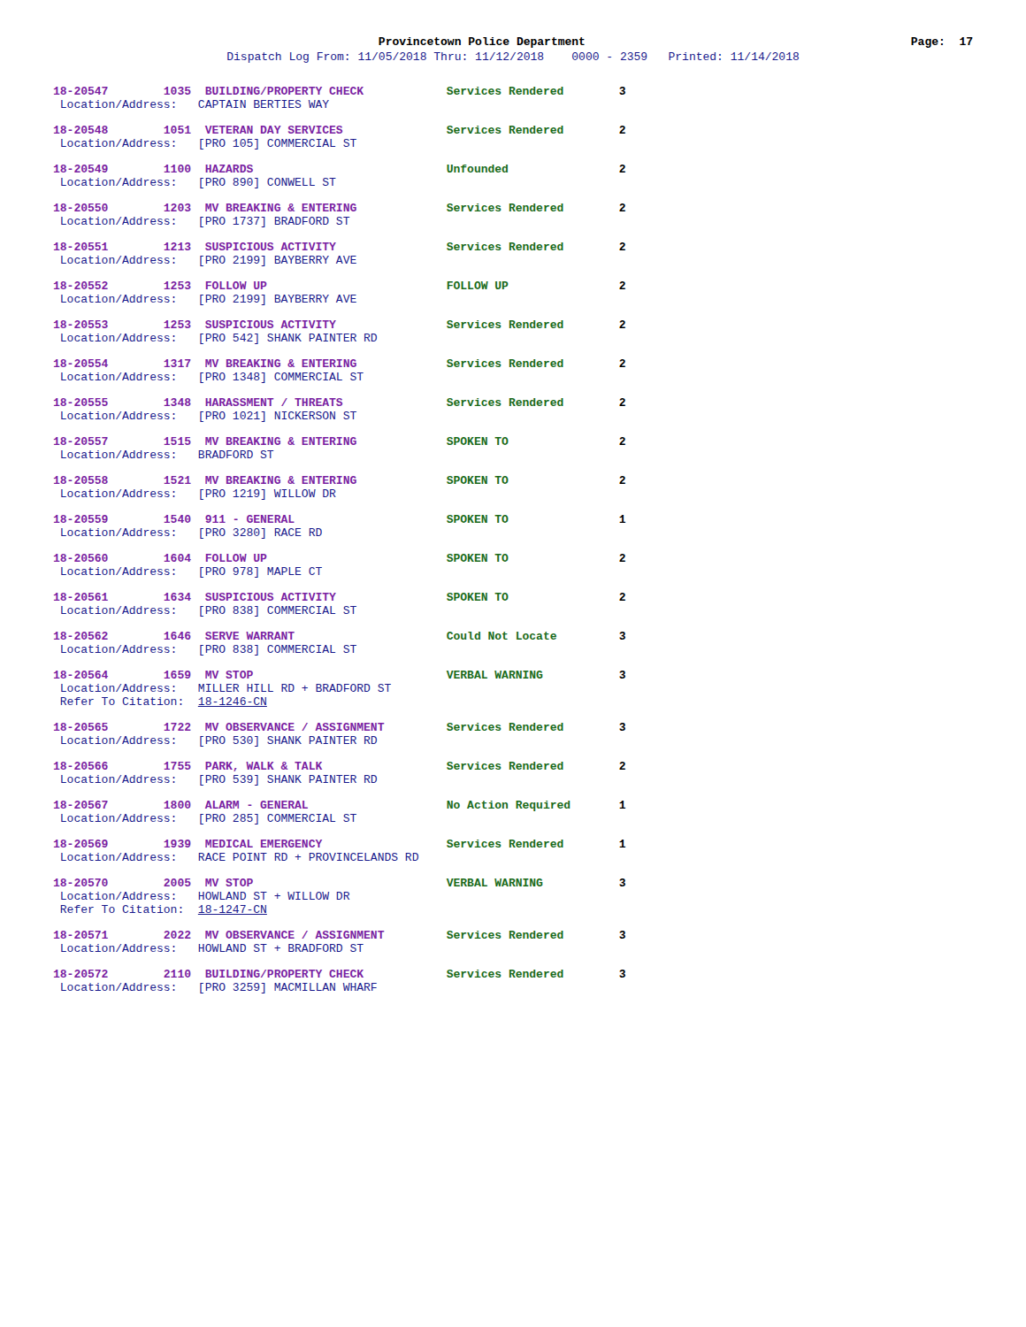Page: 17 Provincetown Police Department
Dispatch Log From: 11/05/2018 Thru: 11/12/2018 0000 - 2359 Printed: 11/14/2018
18-20547 1035 BUILDING/PROPERTY CHECK Services Rendered 3
Location/Address: CAPTAIN BERTIES WAY
18-20548 1051 VETERAN DAY SERVICES Services Rendered 2
Location/Address: [PRO 105] COMMERCIAL ST
18-20549 1100 HAZARDS Unfounded 2
Location/Address: [PRO 890] CONWELL ST
18-20550 1203 MV BREAKING & ENTERING Services Rendered 2
Location/Address: [PRO 1737] BRADFORD ST
18-20551 1213 SUSPICIOUS ACTIVITY Services Rendered 2
Location/Address: [PRO 2199] BAYBERRY AVE
18-20552 1253 FOLLOW UP FOLLOW UP 2
Location/Address: [PRO 2199] BAYBERRY AVE
18-20553 1253 SUSPICIOUS ACTIVITY Services Rendered 2
Location/Address: [PRO 542] SHANK PAINTER RD
18-20554 1317 MV BREAKING & ENTERING Services Rendered 2
Location/Address: [PRO 1348] COMMERCIAL ST
18-20555 1348 HARASSMENT / THREATS Services Rendered 2
Location/Address: [PRO 1021] NICKERSON ST
18-20557 1515 MV BREAKING & ENTERING SPOKEN TO 2
Location/Address: BRADFORD ST
18-20558 1521 MV BREAKING & ENTERING SPOKEN TO 2
Location/Address: [PRO 1219] WILLOW DR
18-20559 1540 911 - GENERAL SPOKEN TO 1
Location/Address: [PRO 3280] RACE RD
18-20560 1604 FOLLOW UP SPOKEN TO 2
Location/Address: [PRO 978] MAPLE CT
18-20561 1634 SUSPICIOUS ACTIVITY SPOKEN TO 2
Location/Address: [PRO 838] COMMERCIAL ST
18-20562 1646 SERVE WARRANT Could Not Locate 3
Location/Address: [PRO 838] COMMERCIAL ST
18-20564 1659 MV STOP VERBAL WARNING 3
Location/Address: MILLER HILL RD + BRADFORD ST Refer To Citation: 18-1246-CN
18-20565 1722 MV OBSERVANCE / ASSIGNMENT Services Rendered 3
Location/Address: [PRO 530] SHANK PAINTER RD
18-20566 1755 PARK, WALK & TALK Services Rendered 2
Location/Address: [PRO 539] SHANK PAINTER RD
18-20567 1800 ALARM - GENERAL No Action Required 1
Location/Address: [PRO 285] COMMERCIAL ST
18-20569 1939 MEDICAL EMERGENCY Services Rendered 1
Location/Address: RACE POINT RD + PROVINCELANDS RD
18-20570 2005 MV STOP VERBAL WARNING 3
Location/Address: HOWLAND ST + WILLOW DR Refer To Citation: 18-1247-CN
18-20571 2022 MV OBSERVANCE / ASSIGNMENT Services Rendered 3
Location/Address: HOWLAND ST + BRADFORD ST
18-20572 2110 BUILDING/PROPERTY CHECK Services Rendered 3
Location/Address: [PRO 3259] MACMILLAN WHARF